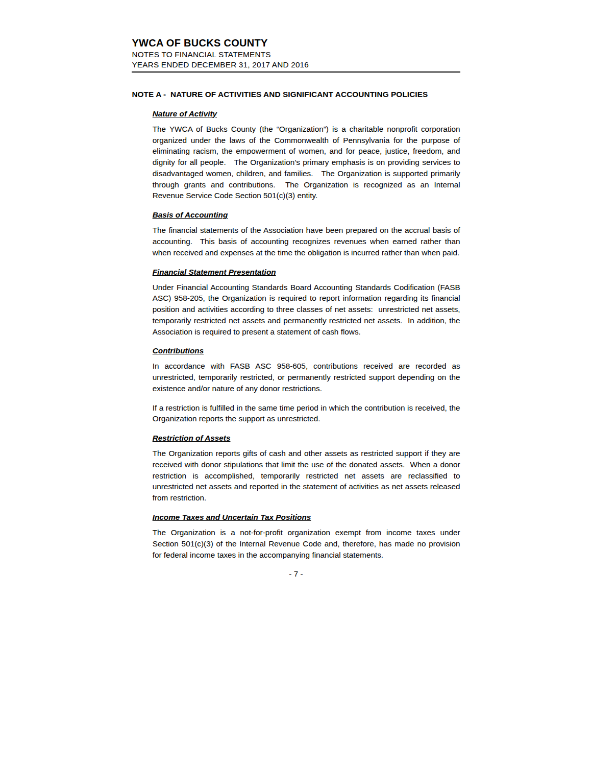YWCA OF BUCKS COUNTY
NOTES TO FINANCIAL STATEMENTS
YEARS ENDED DECEMBER 31, 2017 AND 2016
NOTE A - NATURE OF ACTIVITIES AND SIGNIFICANT ACCOUNTING POLICIES
Nature of Activity
The YWCA of Bucks County (the “Organization”) is a charitable nonprofit corporation organized under the laws of the Commonwealth of Pennsylvania for the purpose of eliminating racism, the empowerment of women, and for peace, justice, freedom, and dignity for all people. The Organization’s primary emphasis is on providing services to disadvantaged women, children, and families. The Organization is supported primarily through grants and contributions. The Organization is recognized as an Internal Revenue Service Code Section 501(c)(3) entity.
Basis of Accounting
The financial statements of the Association have been prepared on the accrual basis of accounting. This basis of accounting recognizes revenues when earned rather than when received and expenses at the time the obligation is incurred rather than when paid.
Financial Statement Presentation
Under Financial Accounting Standards Board Accounting Standards Codification (FASB ASC) 958-205, the Organization is required to report information regarding its financial position and activities according to three classes of net assets: unrestricted net assets, temporarily restricted net assets and permanently restricted net assets. In addition, the Association is required to present a statement of cash flows.
Contributions
In accordance with FASB ASC 958-605, contributions received are recorded as unrestricted, temporarily restricted, or permanently restricted support depending on the existence and/or nature of any donor restrictions.
If a restriction is fulfilled in the same time period in which the contribution is received, the Organization reports the support as unrestricted.
Restriction of Assets
The Organization reports gifts of cash and other assets as restricted support if they are received with donor stipulations that limit the use of the donated assets. When a donor restriction is accomplished, temporarily restricted net assets are reclassified to unrestricted net assets and reported in the statement of activities as net assets released from restriction.
Income Taxes and Uncertain Tax Positions
The Organization is a not-for-profit organization exempt from income taxes under Section 501(c)(3) of the Internal Revenue Code and, therefore, has made no provision for federal income taxes in the accompanying financial statements.
- 7 -